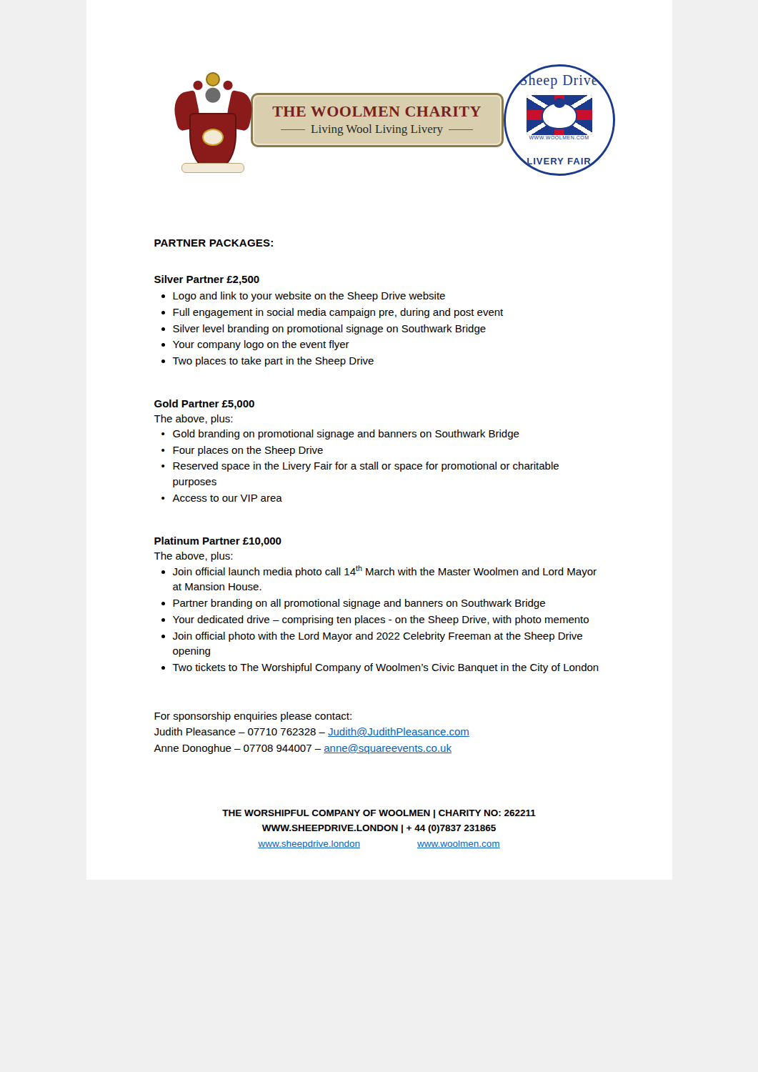THE WOOLMEN CHARITY
Living Wool Living Livery
Sheep Drive
WWW.WOOLMEN.COM
LIVERY FAIR
PARTNER PACKAGES:
Silver Partner £2,500
Logo and link to your website on the Sheep Drive website
Full engagement in social media campaign pre, during and post event
Silver level branding on promotional signage on Southwark Bridge
Your company logo on the event flyer
Two places to take part in the Sheep Drive
Gold Partner £5,000
The above, plus:
Gold branding on promotional signage and banners on Southwark Bridge
Four places on the Sheep Drive
Reserved space in the Livery Fair for a stall or space for promotional or charitable purposes
Access to our VIP area
Platinum Partner £10,000
The above, plus:
Join official launch media photo call 14th March with the Master Woolmen and Lord Mayor at Mansion House.
Partner branding on all promotional signage and banners on Southwark Bridge
Your dedicated drive – comprising ten places - on the Sheep Drive, with photo memento
Join official photo with the Lord Mayor and 2022 Celebrity Freeman at the Sheep Drive opening
Two tickets to The Worshipful Company of Woolmen’s Civic Banquet in the City of London
For sponsorship enquiries please contact:
Judith Pleasance – 07710 762328 – Judith@JudithPleasance.com
Anne Donoghue – 07708 944007 – anne@squareevents.co.uk
THE WORSHIPFUL COMPANY OF WOOLMEN | CHARITY NO: 262211
WWW.SHEEPDRIVE.LONDON | + 44 (0)7837 231865
www.sheepdrive.london www.woolmen.com